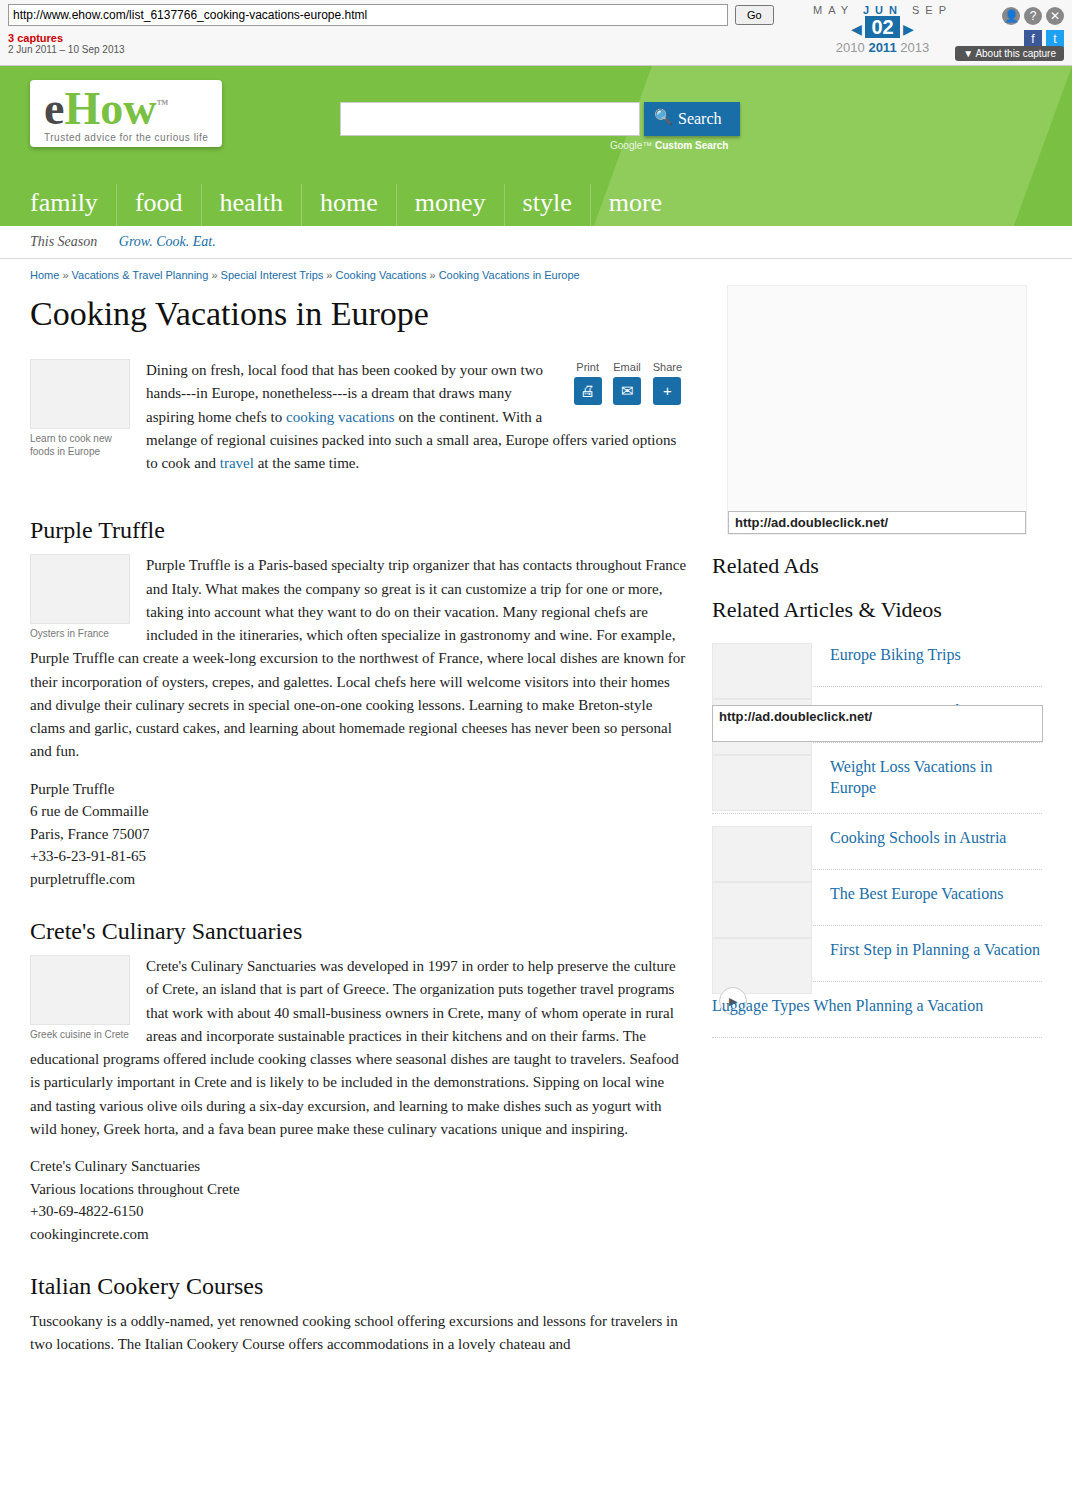Go
MAY JUN SEP
◀ 02 ▶
2010 2011 2013
👤?✕
ft
3 captures
2 Jun 2011 – 10 Sep 2013
▼ About this capture
eHow™
Trusted advice for the curious life
Search
Google™ Custom Search
family food health home money style more
This Season Grow. Cook. Eat.
Home » Vacations & Travel Planning » Special Interest Trips » Cooking Vacations » Cooking Vacations in Europe
Cooking Vacations in Europe
| Print | Email | Share |
| 🖨 | ✉ | + |
Learn to cook new foods in Europe
Dining on fresh, local food that has been cooked by your own two hands---in Europe, nonetheless---is a dream that draws many aspiring home chefs to cooking vacations on the continent. With a melange of regional cuisines packed into such a small area, Europe offers varied options to cook and travel at the same time.
Purple Truffle
Oysters in France
Purple Truffle is a Paris-based specialty trip organizer that has contacts throughout France and Italy. What makes the company so great is it can customize a trip for one or more, taking into account what they want to do on their vacation. Many regional chefs are included in the itineraries, which often specialize in gastronomy and wine. For example, Purple Truffle can create a week-long excursion to the northwest of France, where local dishes are known for their incorporation of oysters, crepes, and galettes. Local chefs here will welcome visitors into their homes and divulge their culinary secrets in special one-on-one cooking lessons. Learning to make Breton-style clams and garlic, custard cakes, and learning about homemade regional cheeses has never been so personal and fun.
Purple Truffle
6 rue de Commaille
Paris, France 75007
+33-6-23-91-81-65
purpletruffle.com
Crete's Culinary Sanctuaries
Greek cuisine in Crete
Crete's Culinary Sanctuaries was developed in 1997 in order to help preserve the culture of Crete, an island that is part of Greece. The organization puts together travel programs that work with about 40 small-business owners in Crete, many of whom operate in rural areas and incorporate sustainable practices in their kitchens and on their farms. The educational programs offered include cooking classes where seasonal dishes are taught to travelers. Seafood is particularly important in Crete and is likely to be included in the demonstrations. Sipping on local wine and tasting various olive oils during a six-day excursion, and learning to make dishes such as yogurt with wild honey, Greek horta, and a fava bean puree make these culinary vacations unique and inspiring.
Crete's Culinary Sanctuaries
Various locations throughout Crete
+30-69-4822-6150
cookingincrete.com
Italian Cookery Courses
Tuscookany is a oddly-named, yet renowned cooking school offering excursions and lessons for travelers in two locations. The Italian Cookery Course offers accommodations in a lovely chateau and
http://ad.doubleclick.net/
Related Ads
Related Articles & Videos
Europe Biking Trips
Vacations in Central Europe
http://ad.doubleclick.net/
Weight Loss Vacations in Europe
Cooking Schools in Austria
The Best Europe Vacations
First Step in Planning a Vacation
Luggage Types When Planning a Vacation